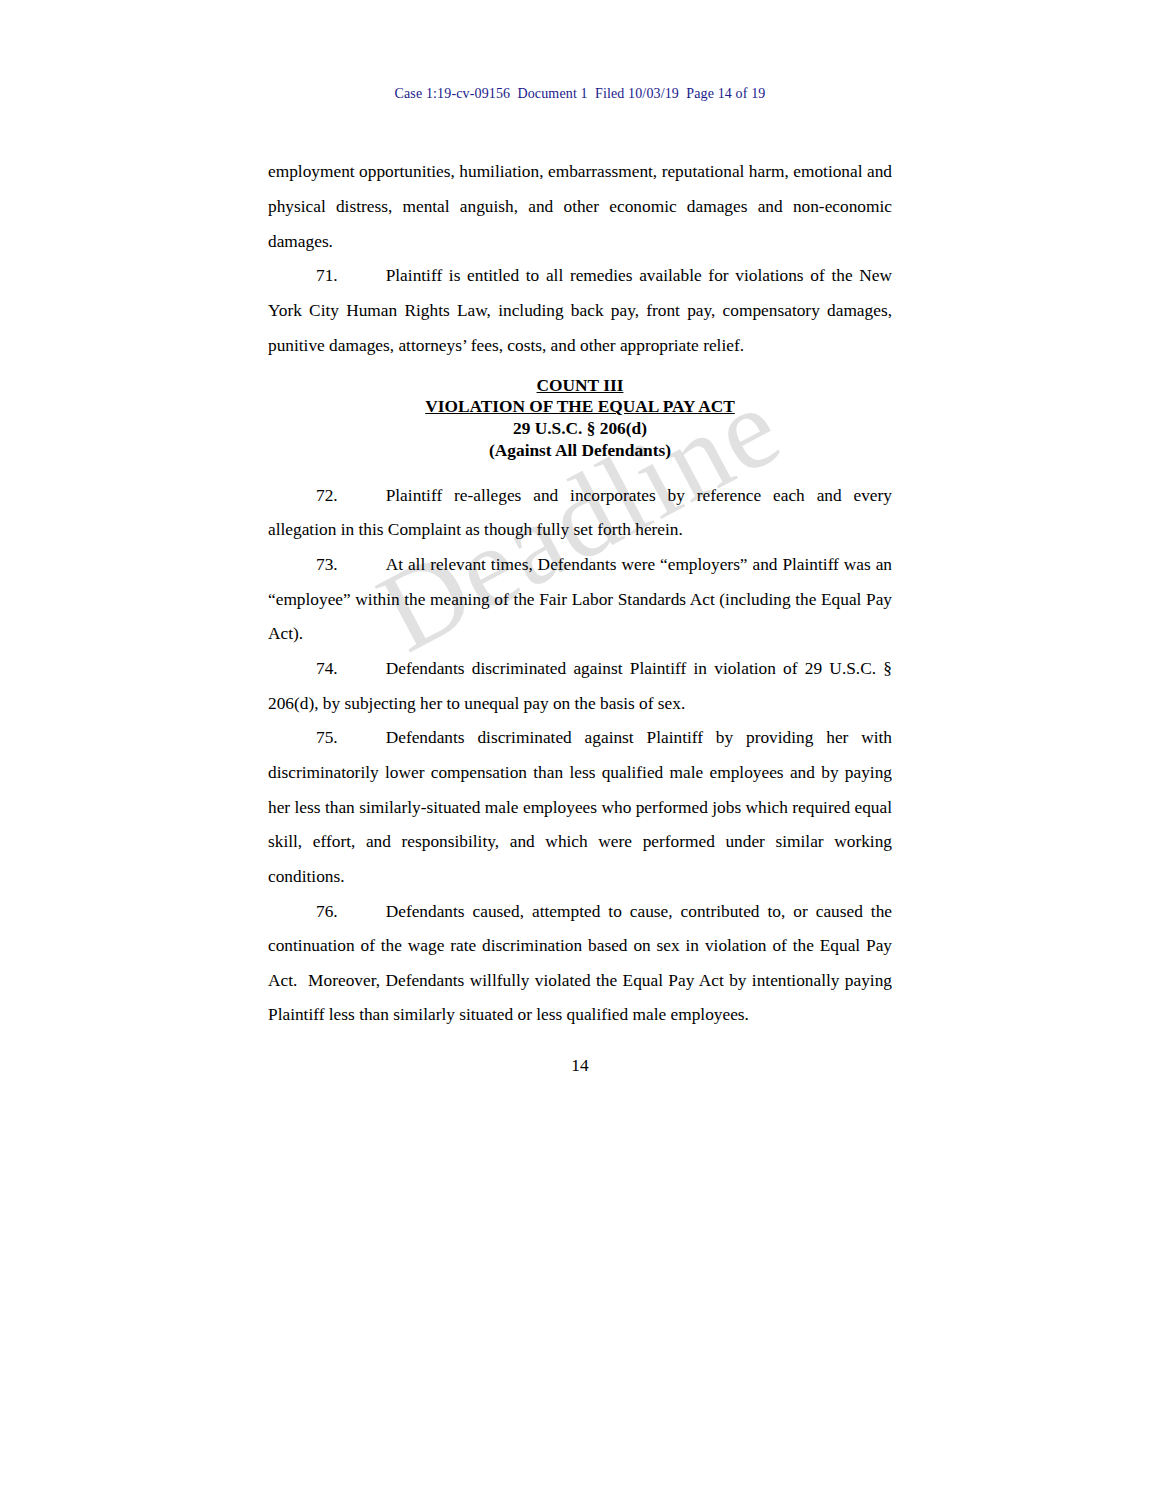Case 1:19-cv-09156 Document 1 Filed 10/03/19 Page 14 of 19
Deadline
employment opportunities, humiliation, embarrassment, reputational harm, emotional and physical distress, mental anguish, and other economic damages and non-economic damages.
71. Plaintiff is entitled to all remedies available for violations of the New York City Human Rights Law, including back pay, front pay, compensatory damages, punitive damages, attorneys’ fees, costs, and other appropriate relief.
COUNT III
VIOLATION OF THE EQUAL PAY ACT
29 U.S.C. § 206(d)
(Against All Defendants)
72. Plaintiff re-alleges and incorporates by reference each and every allegation in this Complaint as though fully set forth herein.
73. At all relevant times, Defendants were “employers” and Plaintiff was an “employee” within the meaning of the Fair Labor Standards Act (including the Equal Pay Act).
74. Defendants discriminated against Plaintiff in violation of 29 U.S.C. § 206(d), by subjecting her to unequal pay on the basis of sex.
75. Defendants discriminated against Plaintiff by providing her with discriminatorily lower compensation than less qualified male employees and by paying her less than similarly-situated male employees who performed jobs which required equal skill, effort, and responsibility, and which were performed under similar working conditions.
76. Defendants caused, attempted to cause, contributed to, or caused the continuation of the wage rate discrimination based on sex in violation of the Equal Pay Act. Moreover, Defendants willfully violated the Equal Pay Act by intentionally paying Plaintiff less than similarly situated or less qualified male employees.
14